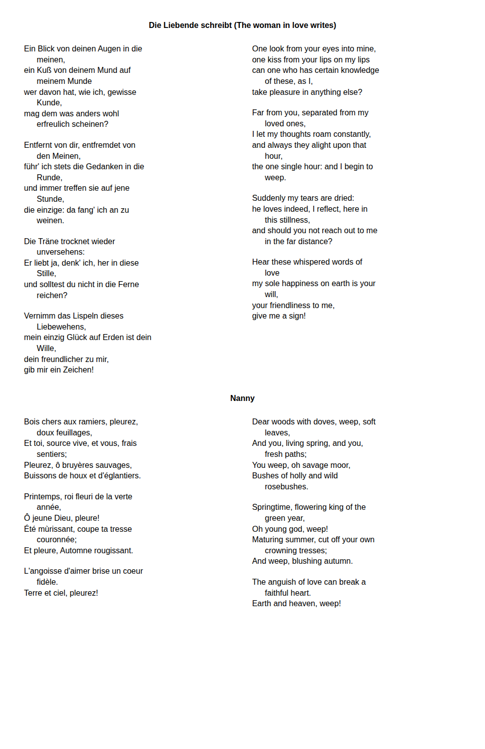Die Liebende schreibt (The woman in love writes)
| Ein Blick von deinen Augen in die meinen, ein Kuß von deinem Mund auf meinem Munde wer davon hat, wie ich, gewisse Kunde, mag dem was anders wohl erfreulich scheinen? Entfernt von dir, entfremdet von den Meinen, führ' ich stets die Gedanken in die Runde, und immer treffen sie auf jene Stunde, die einzige: da fang' ich an zu weinen. Die Träne trocknet wieder unversehens: Er liebt ja, denk' ich, her in diese Stille, und solltest du nicht in die Ferne reichen? Vernimm das Lispeln dieses Liebewehens, mein einzig Glück auf Erden ist dein Wille, dein freundlicher zu mir, gib mir ein Zeichen! | One look from your eyes into mine, one kiss from your lips on my lips can one who has certain knowledge of these, as I, take pleasure in anything else? Far from you, separated from my loved ones, I let my thoughts roam constantly, and always they alight upon that hour, the one single hour: and I begin to weep. Suddenly my tears are dried: he loves indeed, I reflect, here in this stillness, and should you not reach out to me in the far distance? Hear these whispered words of love my sole happiness on earth is your will, your friendliness to me, give me a sign! |
Nanny
| Bois chers aux ramiers, pleurez, doux feuillages, Et toi, source vive, et vous, frais sentiers; Pleurez, ô bruyères sauvages, Buissons de houx et d'églantiers. Printemps, roi fleuri de la verte année, Ô jeune Dieu, pleure! Été mùrissant, coupe ta tresse couronnée; Et pleure, Automne rougissant. L'angoisse d'aimer brise un coeur fidèle. Terre et ciel, pleurez! | Dear woods with doves, weep, soft leaves, And you, living spring, and you, fresh paths; You weep, oh savage moor, Bushes of holly and wild rosebushes. Springtime, flowering king of the green year, Oh young god, weep! Maturing summer, cut off your own crowning tresses; And weep, blushing autumn. The anguish of love can break a faithful heart. Earth and heaven, weep! |